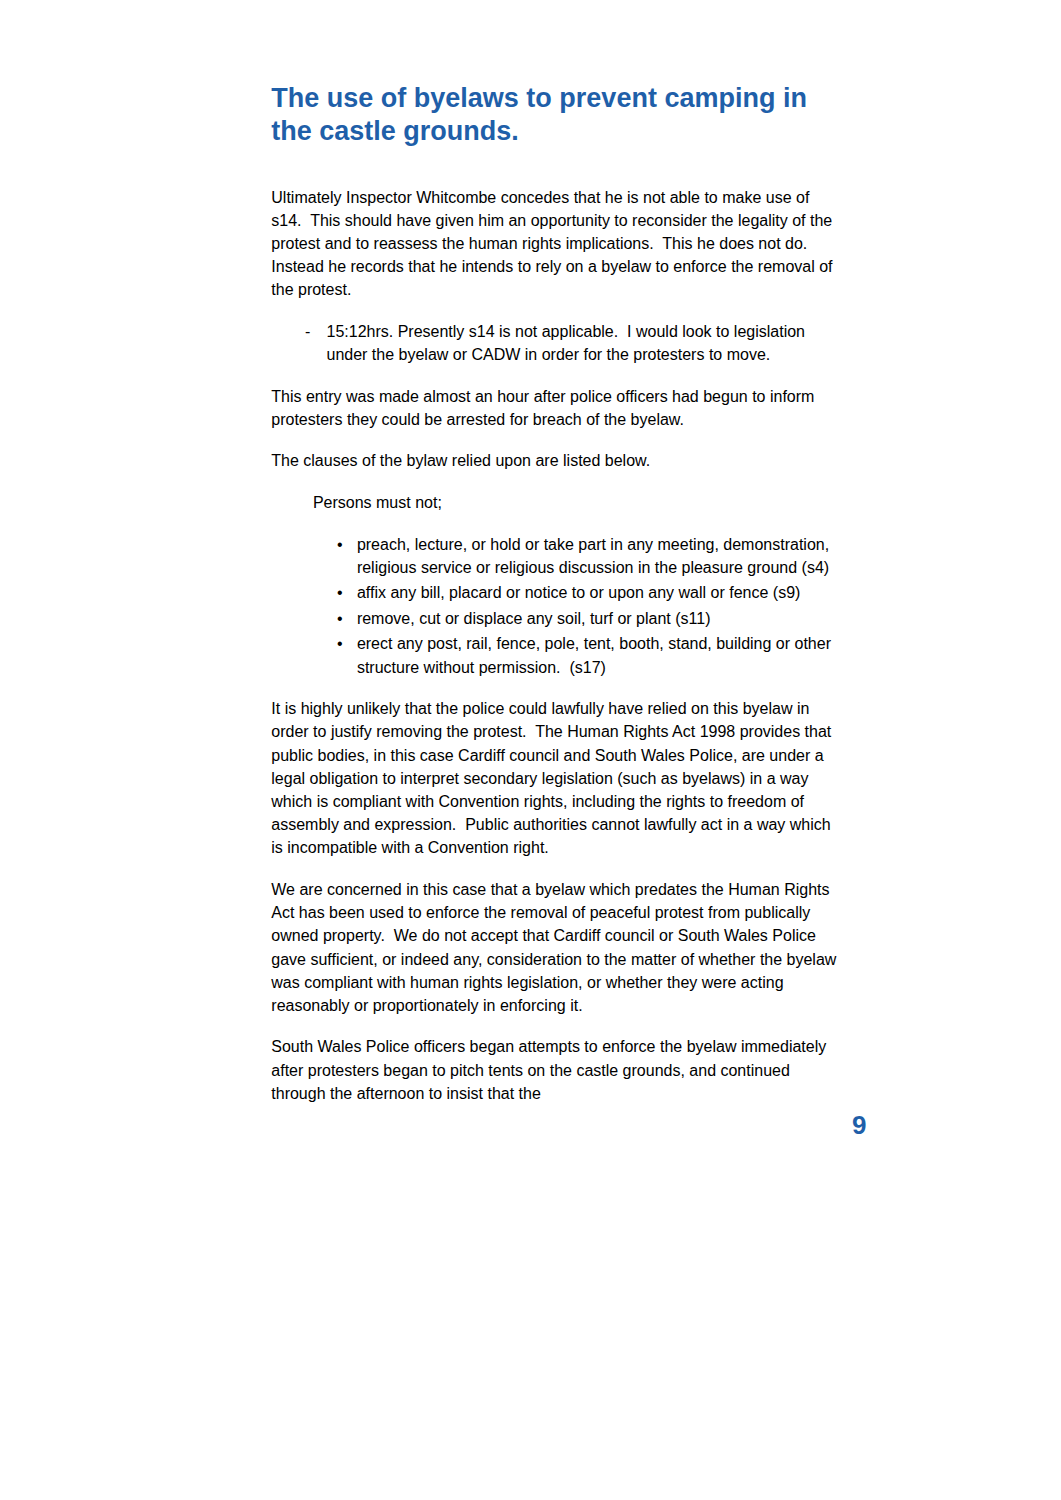The use of byelaws to prevent camping in the castle grounds.
Ultimately Inspector Whitcombe concedes that he is not able to make use of s14. This should have given him an opportunity to reconsider the legality of the protest and to reassess the human rights implications. This he does not do. Instead he records that he intends to rely on a byelaw to enforce the removal of the protest.
15:12hrs. Presently s14 is not applicable. I would look to legislation under the byelaw or CADW in order for the protesters to move.
This entry was made almost an hour after police officers had begun to inform protesters they could be arrested for breach of the byelaw.
The clauses of the bylaw relied upon are listed below.
Persons must not;
preach, lecture, or hold or take part in any meeting, demonstration, religious service or religious discussion in the pleasure ground (s4)
affix any bill, placard or notice to or upon any wall or fence (s9)
remove, cut or displace any soil, turf or plant (s11)
erect any post, rail, fence, pole, tent, booth, stand, building or other structure without permission. (s17)
It is highly unlikely that the police could lawfully have relied on this byelaw in order to justify removing the protest. The Human Rights Act 1998 provides that public bodies, in this case Cardiff council and South Wales Police, are under a legal obligation to interpret secondary legislation (such as byelaws) in a way which is compliant with Convention rights, including the rights to freedom of assembly and expression. Public authorities cannot lawfully act in a way which is incompatible with a Convention right.
We are concerned in this case that a byelaw which predates the Human Rights Act has been used to enforce the removal of peaceful protest from publically owned property. We do not accept that Cardiff council or South Wales Police gave sufficient, or indeed any, consideration to the matter of whether the byelaw was compliant with human rights legislation, or whether they were acting reasonably or proportionately in enforcing it.
South Wales Police officers began attempts to enforce the byelaw immediately after protesters began to pitch tents on the castle grounds, and continued through the afternoon to insist that the
9